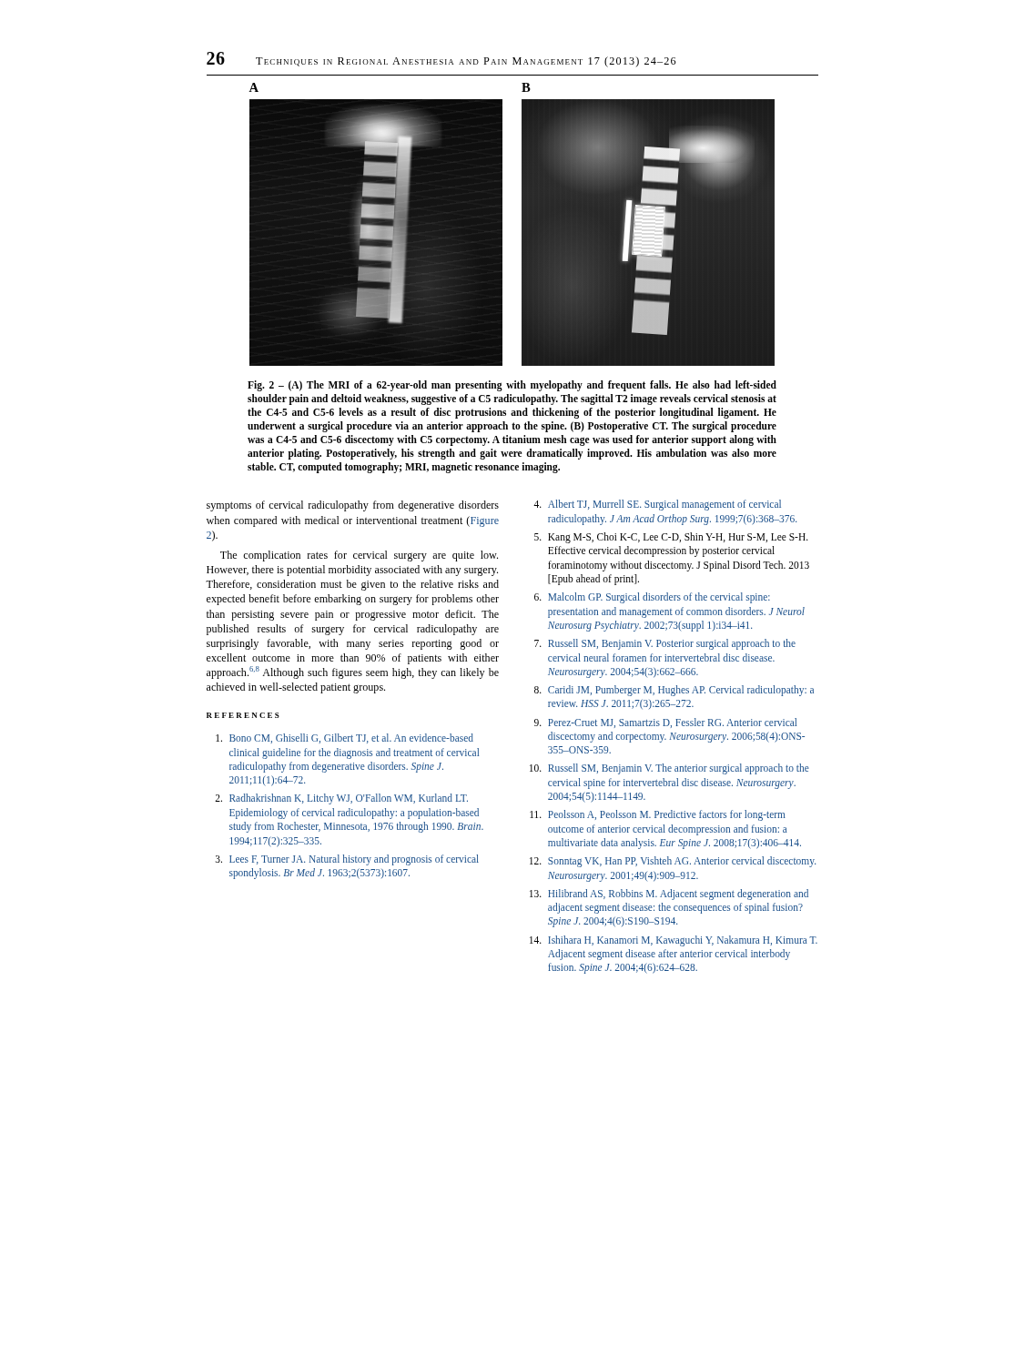26
Techniques in Regional Anesthesia and Pain Management 17 (2013) 24–26
A
B
Fig. 2 – (A) The MRI of a 62-year-old man presenting with myelopathy and frequent falls. He also had left-sided shoulder pain and deltoid weakness, suggestive of a C5 radiculopathy. The sagittal T2 image reveals cervical stenosis at the C4-5 and C5-6 levels as a result of disc protrusions and thickening of the posterior longitudinal ligament. He underwent a surgical procedure via an anterior approach to the spine. (B) Postoperative CT. The surgical procedure was a C4-5 and C5-6 discectomy with C5 corpectomy. A titanium mesh cage was used for anterior support along with anterior plating. Postoperatively, his strength and gait were dramatically improved. His ambulation was also more stable. CT, computed tomography; MRI, magnetic resonance imaging.
symptoms of cervical radiculopathy from degenerative disorders when compared with medical or interventional treatment (Figure 2).
The complication rates for cervical surgery are quite low. However, there is potential morbidity associated with any surgery. Therefore, consideration must be given to the relative risks and expected benefit before embarking on surgery for problems other than persisting severe pain or progressive motor deficit. The published results of surgery for cervical radiculopathy are surprisingly favorable, with many series reporting good or excellent outcome in more than 90% of patients with either approach.6,8 Although such figures seem high, they can likely be achieved in well-selected patient groups.
References
Bono CM, Ghiselli G, Gilbert TJ, et al. An evidence-based clinical guideline for the diagnosis and treatment of cervical radiculopathy from degenerative disorders. Spine J. 2011;11(1):64–72.
Radhakrishnan K, Litchy WJ, O'Fallon WM, Kurland LT. Epidemiology of cervical radiculopathy: a population-based study from Rochester, Minnesota, 1976 through 1990. Brain. 1994;117(2):325–335.
Lees F, Turner JA. Natural history and prognosis of cervical spondylosis. Br Med J. 1963;2(5373):1607.
Albert TJ, Murrell SE. Surgical management of cervical radiculopathy. J Am Acad Orthop Surg. 1999;7(6):368–376.
Kang M-S, Choi K-C, Lee C-D, Shin Y-H, Hur S-M, Lee S-H. Effective cervical decompression by posterior cervical foraminotomy without discectomy. J Spinal Disord Tech. 2013 [Epub ahead of print].
Malcolm GP. Surgical disorders of the cervical spine: presentation and management of common disorders. J Neurol Neurosurg Psychiatry. 2002;73(suppl 1):i34–i41.
Russell SM, Benjamin V. Posterior surgical approach to the cervical neural foramen for intervertebral disc disease. Neurosurgery. 2004;54(3):662–666.
Caridi JM, Pumberger M, Hughes AP. Cervical radiculopathy: a review. HSS J. 2011;7(3):265–272.
Perez-Cruet MJ, Samartzis D, Fessler RG. Anterior cervical discectomy and corpectomy. Neurosurgery. 2006;58(4):ONS-355–ONS-359.
Russell SM, Benjamin V. The anterior surgical approach to the cervical spine for intervertebral disc disease. Neurosurgery. 2004;54(5):1144–1149.
Peolsson A, Peolsson M. Predictive factors for long-term outcome of anterior cervical decompression and fusion: a multivariate data analysis. Eur Spine J. 2008;17(3):406–414.
Sonntag VK, Han PP, Vishteh AG. Anterior cervical discectomy. Neurosurgery. 2001;49(4):909–912.
Hilibrand AS, Robbins M. Adjacent segment degeneration and adjacent segment disease: the consequences of spinal fusion? Spine J. 2004;4(6):S190–S194.
Ishihara H, Kanamori M, Kawaguchi Y, Nakamura H, Kimura T. Adjacent segment disease after anterior cervical interbody fusion. Spine J. 2004;4(6):624–628.